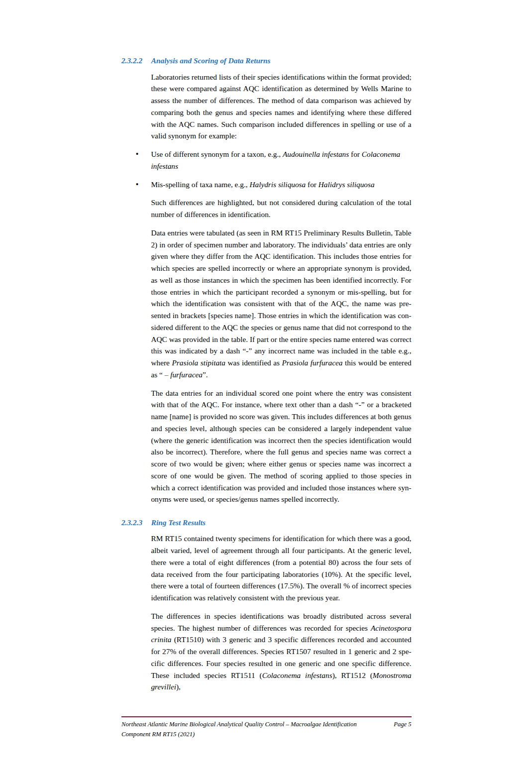2.3.2.2 Analysis and Scoring of Data Returns
Laboratories returned lists of their species identifications within the format provided; these were compared against AQC identification as determined by Wells Marine to assess the number of differences. The method of data comparison was achieved by comparing both the genus and species names and identifying where these differed with the AQC names. Such comparison included differences in spelling or use of a valid synonym for example:
Use of different synonym for a taxon, e.g., Audouinella infestans for Colaconema infestans
Mis-spelling of taxa name, e.g., Halydris siliquosa for Halidrys siliquosa
Such differences are highlighted, but not considered during calculation of the total number of differences in identification.
Data entries were tabulated (as seen in RM RT15 Preliminary Results Bulletin, Table 2) in order of specimen number and laboratory. The individuals’ data entries are only given where they differ from the AQC identification. This includes those entries for which species are spelled incorrectly or where an appropriate synonym is provided, as well as those instances in which the specimen has been identified incorrectly. For those entries in which the participant recorded a synonym or mis-spelling, but for which the identification was consistent with that of the AQC, the name was presented in brackets [species name]. Those entries in which the identification was considered different to the AQC the species or genus name that did not correspond to the AQC was provided in the table. If part or the entire species name entered was correct this was indicated by a dash “-” any incorrect name was included in the table e.g., where Prasiola stipitata was identified as Prasiola furfuracea this would be entered as “ – furfuracea”.
The data entries for an individual scored one point where the entry was consistent with that of the AQC. For instance, where text other than a dash “-” or a bracketed name [name] is provided no score was given. This includes differences at both genus and species level, although species can be considered a largely independent value (where the generic identification was incorrect then the species identification would also be incorrect). Therefore, where the full genus and species name was correct a score of two would be given; where either genus or species name was incorrect a score of one would be given. The method of scoring applied to those species in which a correct identification was provided and included those instances where synonyms were used, or species/genus names spelled incorrectly.
2.3.2.3 Ring Test Results
RM RT15 contained twenty specimens for identification for which there was a good, albeit varied, level of agreement through all four participants. At the generic level, there were a total of eight differences (from a potential 80) across the four sets of data received from the four participating laboratories (10%). At the specific level, there were a total of fourteen differences (17.5%). The overall % of incorrect species identification was relatively consistent with the previous year.
The differences in species identifications was broadly distributed across several species. The highest number of differences was recorded for species Acinetospora crinita (RT1510) with 3 generic and 3 specific differences recorded and accounted for 27% of the overall differences. Species RT1507 resulted in 1 generic and 2 specific differences. Four species resulted in one generic and one specific difference. These included species RT1511 (Colaconema infestans), RT1512 (Monostroma grevillei),
Northeast Atlantic Marine Biological Analytical Quality Control – Macroalgae Identification Component RM RT15 (2021)
Page 5